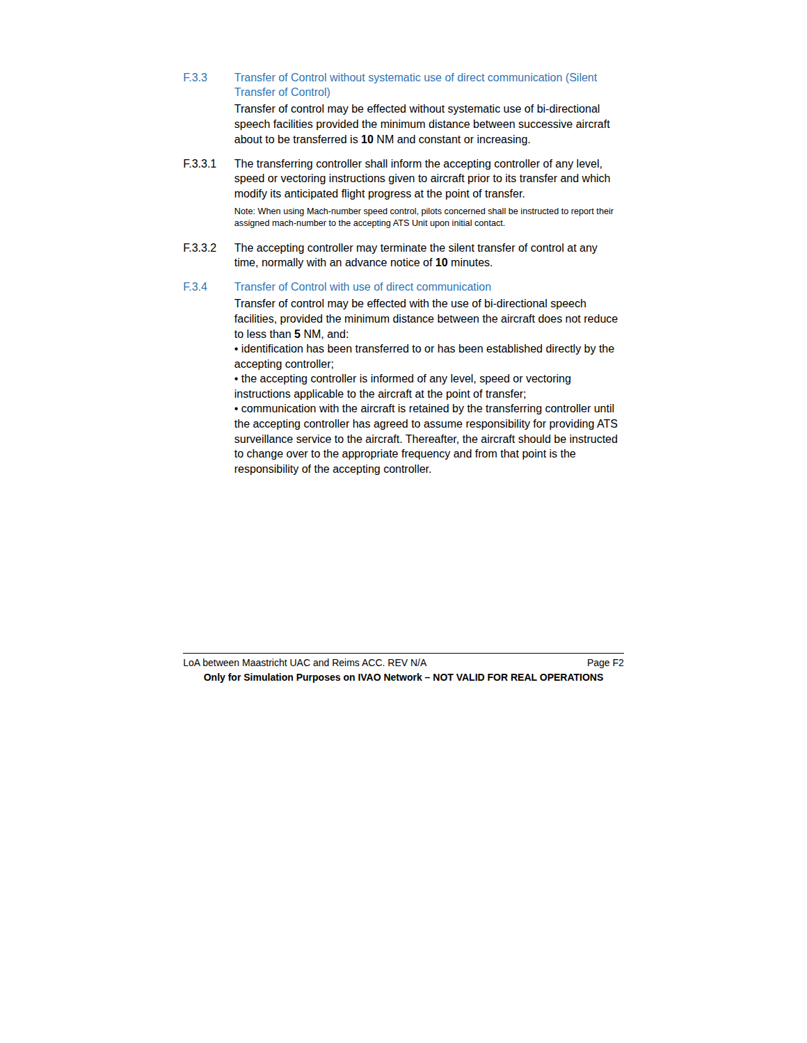F.3.3
Transfer of Control without systematic use of direct communication (Silent Transfer of Control)
Transfer of control may be effected without systematic use of bi-directional speech facilities provided the minimum distance between successive aircraft about to be transferred is 10 NM and constant or increasing.
F.3.3.1
The transferring controller shall inform the accepting controller of any level, speed or vectoring instructions given to aircraft prior to its transfer and which modify its anticipated flight progress at the point of transfer.
Note: When using Mach-number speed control, pilots concerned shall be instructed to report their assigned mach-number to the accepting ATS Unit upon initial contact.
F.3.3.2
The accepting controller may terminate the silent transfer of control at any time, normally with an advance notice of 10 minutes.
F.3.4
Transfer of Control with use of direct communication
Transfer of control may be effected with the use of bi-directional speech facilities, provided the minimum distance between the aircraft does not reduce to less than 5 NM, and:
identification has been transferred to or has been established directly by the accepting controller;
the accepting controller is informed of any level, speed or vectoring instructions applicable to the aircraft at the point of transfer;
communication with the aircraft is retained by the transferring controller until the accepting controller has agreed to assume responsibility for providing ATS surveillance service to the aircraft. Thereafter, the aircraft should be instructed to change over to the appropriate frequency and from that point is the responsibility of the accepting controller.
LoA between Maastricht UAC and Reims ACC. REV N/A
Page F2
Only for Simulation Purposes on IVAO Network – NOT VALID FOR REAL OPERATIONS